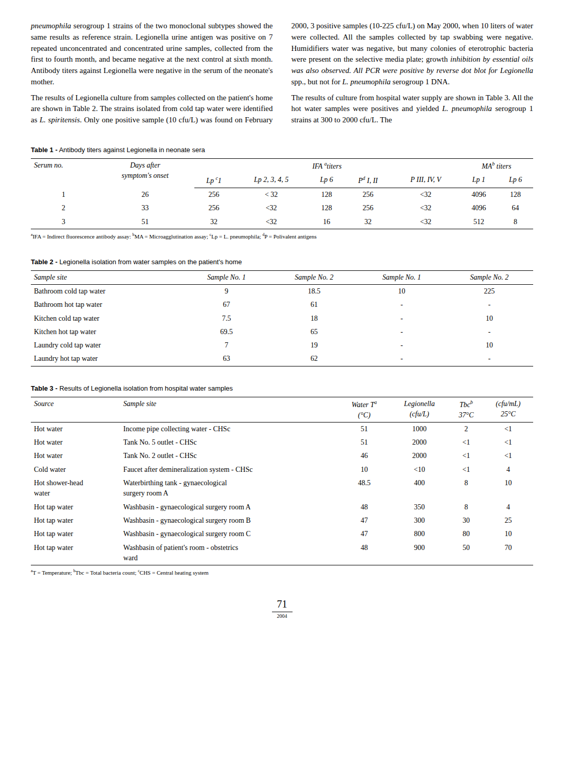pneumophila serogroup 1 strains of the two monoclonal subtypes showed the same results as reference strain. Legionella urine antigen was positive on 7 repeated unconcentrated and concentrated urine samples, collected from the first to fourth month, and became negative at the next control at sixth month. Antibody titers against Legionella were negative in the serum of the neonate's mother.
The results of Legionella culture from samples collected on the patient's home are shown in Table 2. The strains isolated from cold tap water were identified as L. spiritensis. Only one positive sample (10 cfu/L) was found on February 2000, 3 positive samples (10-225 cfu/L) on May 2000, when 10 liters of water were collected. All the samples collected by tap swabbing were negative. Humidifiers water was negative, but many colonies of eterotrophic bacteria were present on the selective media plate; growth inhibition by essential oils was also observed. All PCR were positive by reverse dot blot for Legionella spp., but not for L. pneumophila serogroup 1 DNA.
The results of culture from hospital water supply are shown in Table 3. All the hot water samples were positives and yielded L. pneumophila serogroup 1 strains at 300 to 2000 cfu/L. The
Table 1 - Antibody titers against Legionella in neonate sera
| Serum no. | Days after symptom's onset | IFA a titers | MA b titers |
| --- | --- | --- | --- |
| Lp c 1 | Lp 2, 3, 4, 5 | Lp 6 | P d I, II | P III, IV, V | Lp 1 | Lp 6 |
| 1 | 26 | 256 | < 32 | 128 | 256 | <32 | 4096 | 128 |
| 2 | 33 | 256 | <32 | 128 | 256 | <32 | 4096 | 64 |
| 3 | 51 | 32 | <32 | 16 | 32 | <32 | 512 | 8 |
aIFA = Indirect fluorescence antibody assay: bMA = Microagglutination assay; cLp = L. pneumophila; dP = Polivalent antigens
Table 2 - Legionella isolation from water samples on the patient's home
| Sample site | Sample No. 1 | Sample No. 2 | Sample No. 1 | Sample No. 2 |
| --- | --- | --- | --- | --- |
| Bathroom cold tap water | 9 | 18.5 | 10 | 225 |
| Bathroom hot tap water | 67 | 61 | - | - |
| Kitchen cold tap water | 7.5 | 18 | - | 10 |
| Kitchen hot tap water | 69.5 | 65 | - | - |
| Laundry cold tap water | 7 | 19 | - | 10 |
| Laundry hot tap water | 63 | 62 | - | - |
Table 3 - Results of Legionella isolation from hospital water samples
| Source | Sample site | Water T a (°C) | Legionella (cfu/L) | Tbc b 37°C | (cfu/mL) 25°C |
| --- | --- | --- | --- | --- | --- |
| Hot water | Income pipe collecting water - CHSc | 51 | 1000 | 2 | <1 |
| Hot water | Tank No. 5 outlet - CHSc | 51 | 2000 | <1 | <1 |
| Hot water | Tank No. 2 outlet - CHSc | 46 | 2000 | <1 | <1 |
| Cold water | Faucet after demineralization system - CHSc | 10 | <10 | <1 | 4 |
| Hot shower-head water | Waterbirthing tank - gynaecological surgery room A | 48.5 | 400 | 8 | 10 |
| Hot tap water | Washbasin - gynaecological surgery room A | 48 | 350 | 8 | 4 |
| Hot tap water | Washbasin - gynaecological surgery room B | 47 | 300 | 30 | 25 |
| Hot tap water | Washbasin - gynaecological surgery room C | 47 | 800 | 80 | 10 |
| Hot tap water | Washbasin of patient's room - obstetrics ward | 48 | 900 | 50 | 70 |
aT = Temperature; bTbc = Total bacteria count; cCHS = Central heating system
71 2004